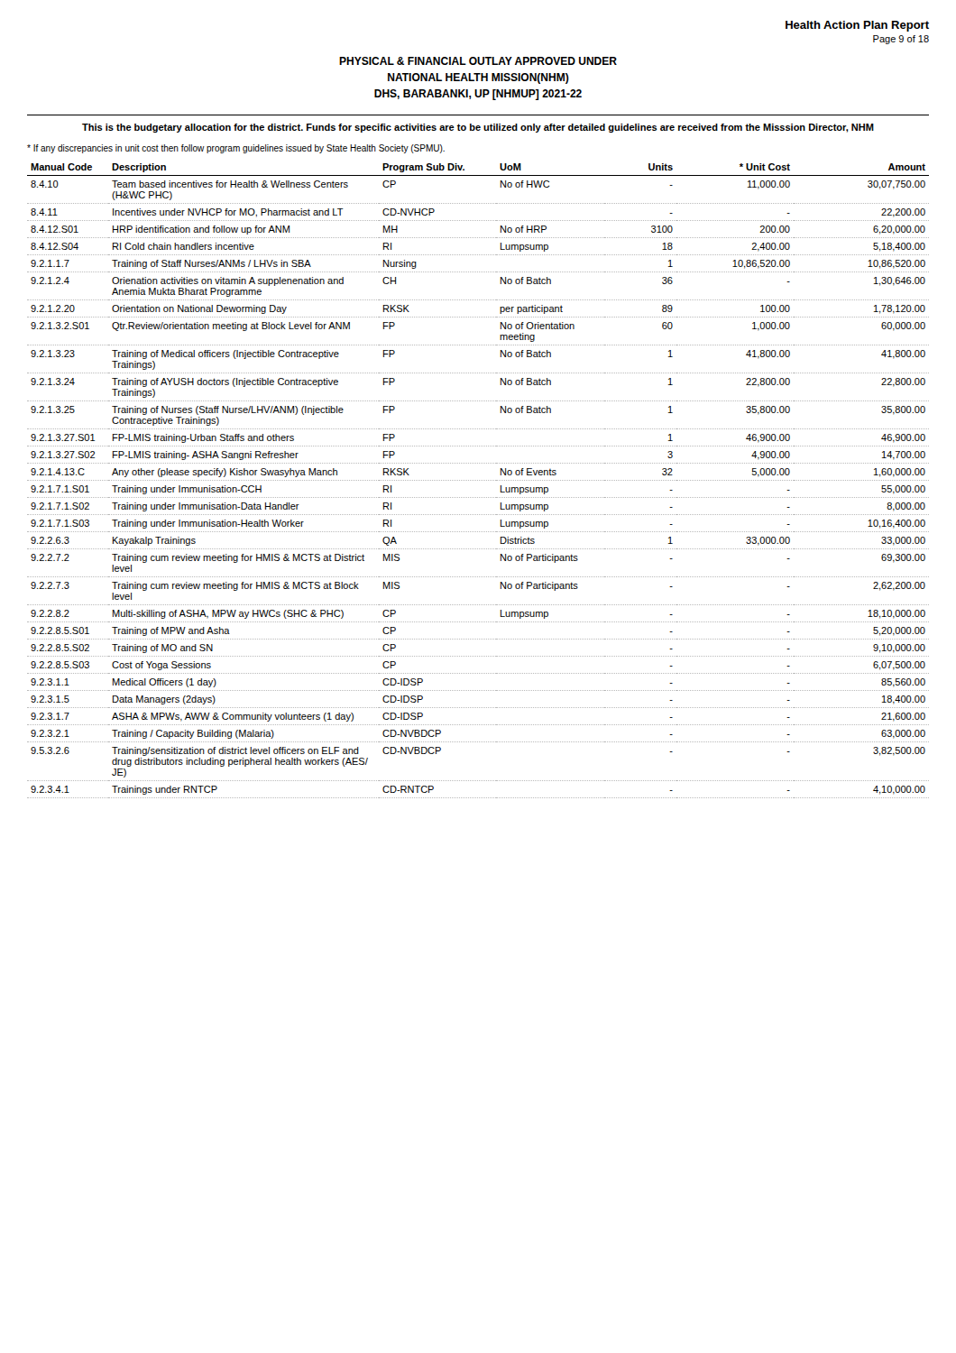Health Action Plan Report
Page 9 of 18
PHYSICAL & FINANCIAL OUTLAY APPROVED UNDER
NATIONAL HEALTH MISSION(NHM)
DHS, BARABANKI, UP [NHMUP] 2021-22
This is the budgetary allocation for the district. Funds for specific activities are to be utilized only after detailed guidelines are received from the Misssion Director, NHM
* If any discrepancies in unit cost then follow program guidelines issued by State Health Society (SPMU).
| Manual Code | Description | Program Sub Div. | UoM | Units | * Unit Cost | Amount |
| --- | --- | --- | --- | --- | --- | --- |
| 8.4.10 | Team based incentives for Health & Wellness Centers (H&WC PHC) | CP | No of HWC | - | 11,000.00 | 30,07,750.00 |
| 8.4.11 | Incentives under NVHCP for MO, Pharmacist and LT | CD-NVHCP | | - | - | 22,200.00 |
| 8.4.12.S01 | HRP identification and follow up for ANM | MH | No of HRP | 3100 | 200.00 | 6,20,000.00 |
| 8.4.12.S04 | RI Cold chain handlers incentive | RI | Lumpsump | 18 | 2,400.00 | 5,18,400.00 |
| 9.2.1.1.7 | Training of Staff Nurses/ANMs / LHVs in SBA | Nursing | | 1 | 10,86,520.00 | 10,86,520.00 |
| 9.2.1.2.4 | Orienation activities on vitamin A supplenenation and Anemia Mukta Bharat Programme | CH | No of Batch | 36 | - | 1,30,646.00 |
| 9.2.1.2.20 | Orientation on National Deworming Day | RKSK | per participant | 89 | 100.00 | 1,78,120.00 |
| 9.2.1.3.2.S01 | Qtr.Review/orientation meeting at Block Level for ANM | FP | No of Orientation meeting | 60 | 1,000.00 | 60,000.00 |
| 9.2.1.3.23 | Training of Medical officers (Injectible Contraceptive Trainings) | FP | No of Batch | 1 | 41,800.00 | 41,800.00 |
| 9.2.1.3.24 | Training of AYUSH doctors (Injectible Contraceptive Trainings) | FP | No of Batch | 1 | 22,800.00 | 22,800.00 |
| 9.2.1.3.25 | Training of Nurses (Staff Nurse/LHV/ANM) (Injectible Contraceptive Trainings) | FP | No of Batch | 1 | 35,800.00 | 35,800.00 |
| 9.2.1.3.27.S01 | FP-LMIS training-Urban Staffs and others | FP | | 1 | 46,900.00 | 46,900.00 |
| 9.2.1.3.27.S02 | FP-LMIS training- ASHA Sangni Refresher | FP | | 3 | 4,900.00 | 14,700.00 |
| 9.2.1.4.13.C | Any other (please specify) Kishor Swasyhya Manch | RKSK | No of Events | 32 | 5,000.00 | 1,60,000.00 |
| 9.2.1.7.1.S01 | Training under Immunisation-CCH | RI | Lumpsump | - | - | 55,000.00 |
| 9.2.1.7.1.S02 | Training under Immunisation-Data Handler | RI | Lumpsump | - | - | 8,000.00 |
| 9.2.1.7.1.S03 | Training under Immunisation-Health Worker | RI | Lumpsump | - | - | 10,16,400.00 |
| 9.2.2.6.3 | Kayakalp Trainings | QA | Districts | 1 | 33,000.00 | 33,000.00 |
| 9.2.2.7.2 | Training cum review meeting for HMIS & MCTS at District level | MIS | No of Participants | - | - | 69,300.00 |
| 9.2.2.7.3 | Training cum review meeting for HMIS & MCTS at Block level | MIS | No of Participants | - | - | 2,62,200.00 |
| 9.2.2.8.2 | Multi-skilling of ASHA, MPW ay HWCs (SHC & PHC) | CP | Lumpsump | - | - | 18,10,000.00 |
| 9.2.2.8.5.S01 | Training of MPW and Asha | CP | | - | - | 5,20,000.00 |
| 9.2.2.8.5.S02 | Training of MO and SN | CP | | - | - | 9,10,000.00 |
| 9.2.2.8.5.S03 | Cost of Yoga Sessions | CP | | - | - | 6,07,500.00 |
| 9.2.3.1.1 | Medical Officers (1 day) | CD-IDSP | | - | - | 85,560.00 |
| 9.2.3.1.5 | Data Managers (2days) | CD-IDSP | | - | - | 18,400.00 |
| 9.2.3.1.7 | ASHA & MPWs, AWW & Community volunteers (1 day) | CD-IDSP | | - | - | 21,600.00 |
| 9.2.3.2.1 | Training / Capacity Building (Malaria) | CD-NVBDCP | | - | - | 63,000.00 |
| 9.5.3.2.6 | Training/sensitization of district level officers on ELF and drug distributors including peripheral health workers (AES/ JE) | CD-NVBDCP | | - | - | 3,82,500.00 |
| 9.2.3.4.1 | Trainings under RNTCP | CD-RNTCP | | - | - | 4,10,000.00 |